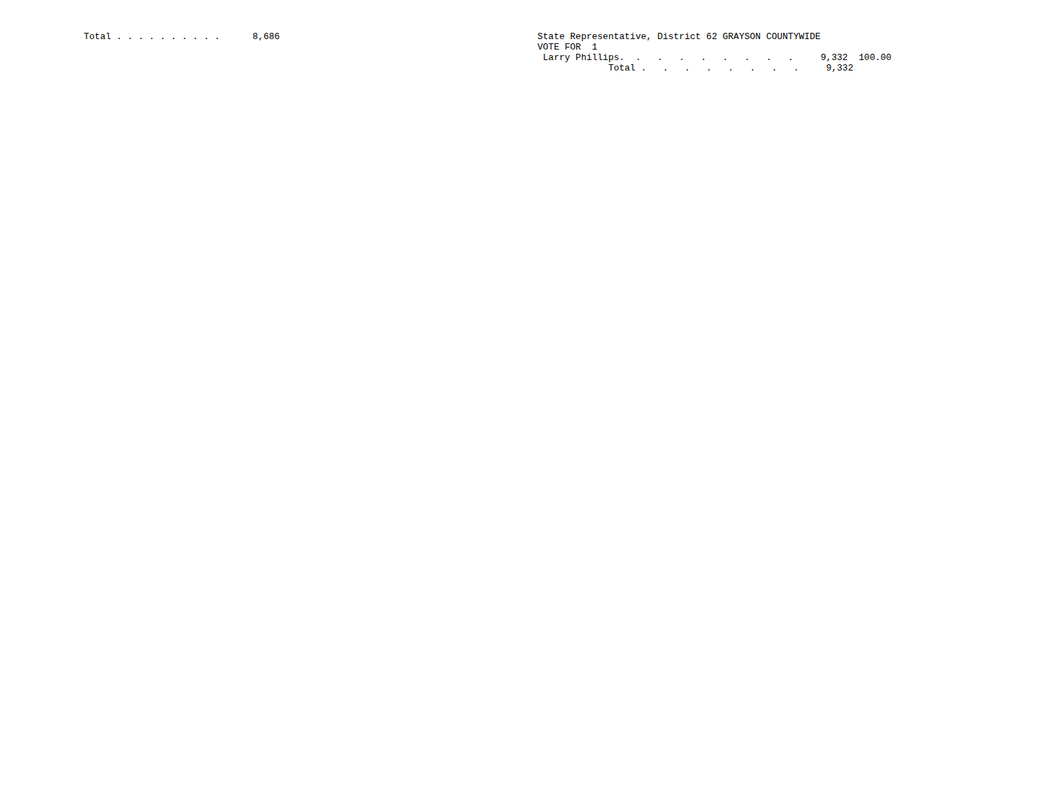Total . . . . . . . . . . 8,686
State Representative, District 62 GRAYSON COUNTYWIDE VOTE FOR 1 Larry Phillips. . . . . . . . . 9,332 100.00 Total . . . . . . . . 9,332